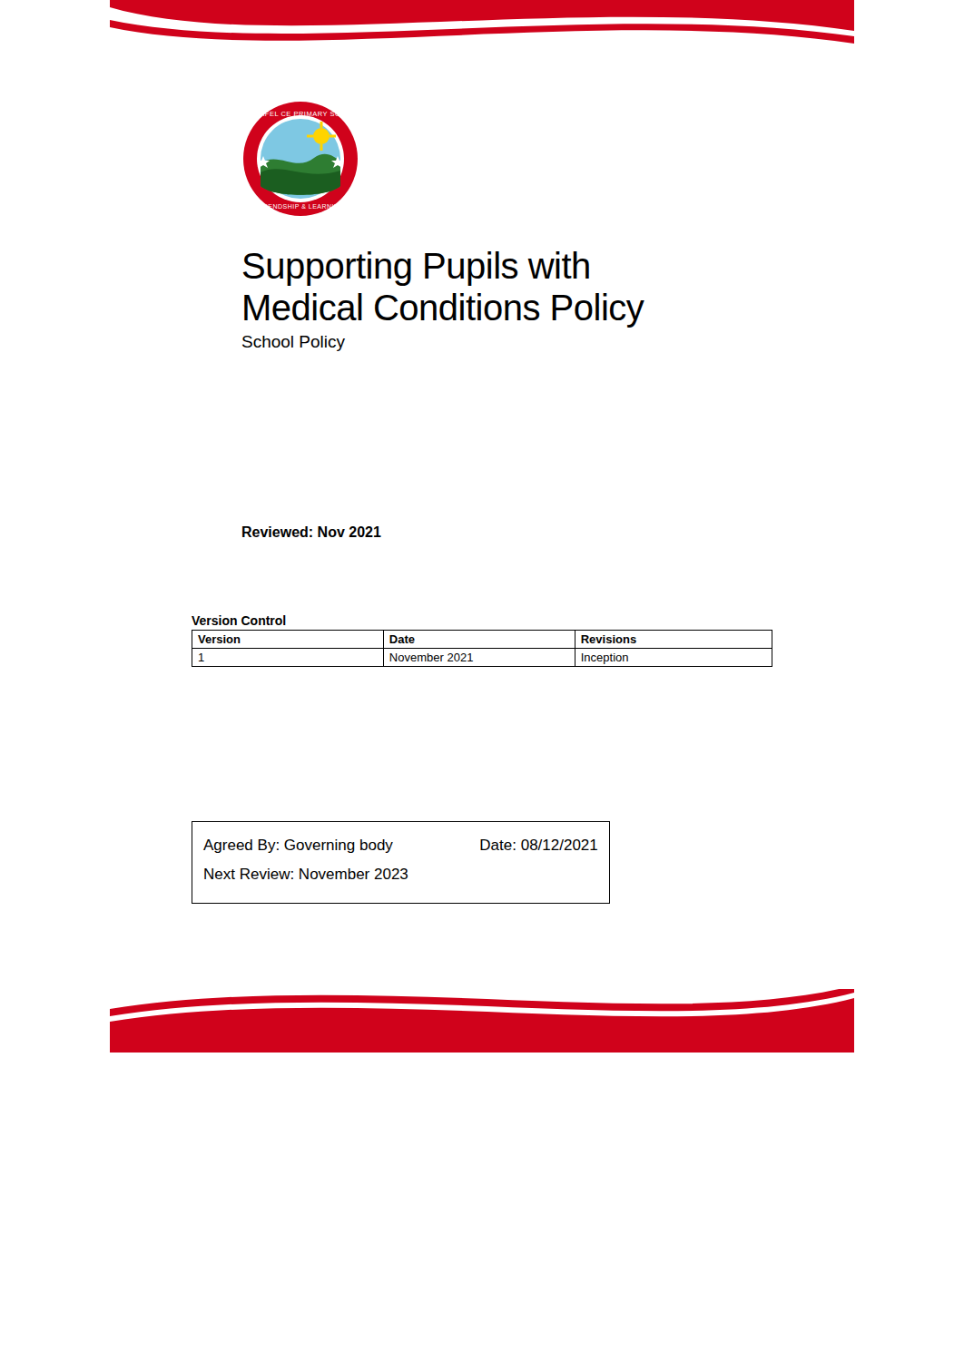LANGAFEL CE PRIMARY SCHOOL FRIENDSHIP & LEARNING
Supporting Pupils with
Medical Conditions Policy
School Policy
Reviewed: Nov 2021
Version Control
| Version | Date | Revisions |
| --- | --- | --- |
| 1 | November 2021 | Inception |
Agreed By: Governing body Date: 08/12/2021
Next Review: November 2023